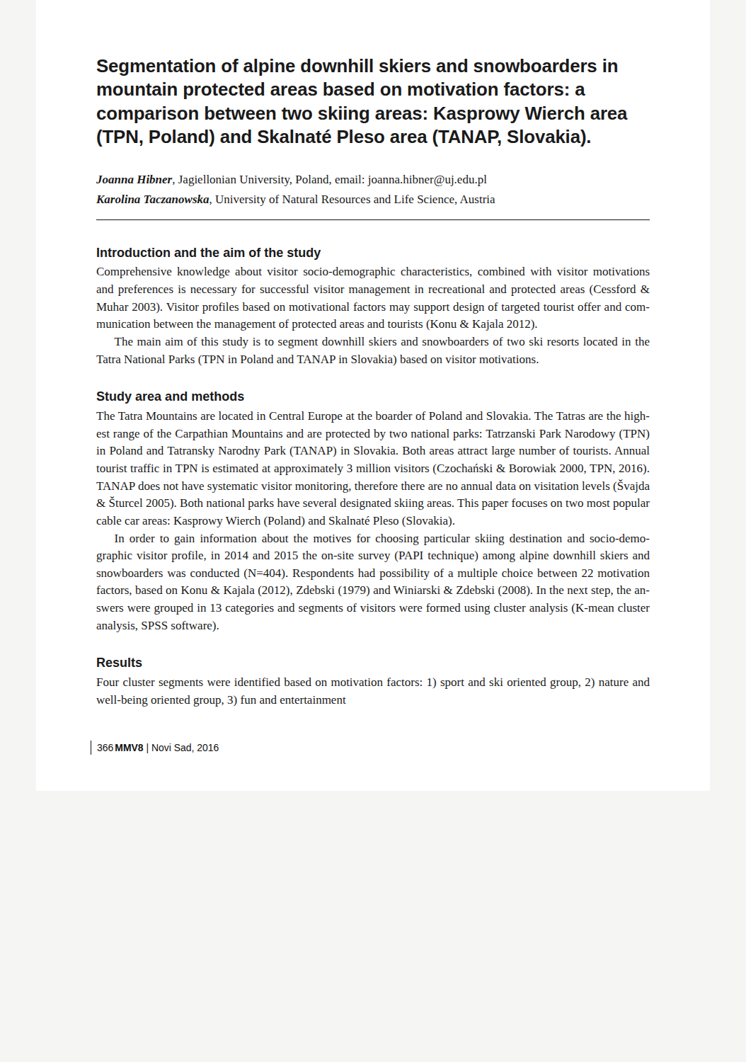Segmentation of alpine downhill skiers and snowboarders in mountain protected areas based on motivation factors: a comparison between two skiing areas: Kasprowy Wierch area (TPN, Poland) and Skalnaté Pleso area (TANAP, Slovakia).
Joanna Hibner, Jagiellonian University, Poland, email: joanna.hibner@uj.edu.pl
Karolina Taczanowska, University of Natural Resources and Life Science, Austria
Introduction and the aim of the study
Comprehensive knowledge about visitor socio-demographic characteristics, combined with visitor motivations and preferences is necessary for successful visitor management in recreational and protected areas (Cessford & Muhar 2003). Visitor profiles based on motivational factors may support design of targeted tourist offer and communication between the management of protected areas and tourists (Konu & Kajala 2012).
The main aim of this study is to segment downhill skiers and snowboarders of two ski resorts located in the Tatra National Parks (TPN in Poland and TANAP in Slovakia) based on visitor motivations.
Study area and methods
The Tatra Mountains are located in Central Europe at the boarder of Poland and Slovakia. The Tatras are the highest range of the Carpathian Mountains and are protected by two national parks: Tatrzanski Park Narodowy (TPN) in Poland and Tatransky Narodny Park (TANAP) in Slovakia. Both areas attract large number of tourists. Annual tourist traffic in TPN is estimated at approximately 3 million visitors (Czochański & Borowiak 2000, TPN, 2016). TANAP does not have systematic visitor monitoring, therefore there are no annual data on visitation levels (Švajda & Šturcel 2005). Both national parks have several designated skiing areas. This paper focuses on two most popular cable car areas: Kasprowy Wierch (Poland) and Skalnaté Pleso (Slovakia).
In order to gain information about the motives for choosing particular skiing destination and socio-demographic visitor profile, in 2014 and 2015 the on-site survey (PAPI technique) among alpine downhill skiers and snowboarders was conducted (N=404). Respondents had possibility of a multiple choice between 22 motivation factors, based on Konu & Kajala (2012), Zdebski (1979) and Winiarski & Zdebski (2008). In the next step, the answers were grouped in 13 categories and segments of visitors were formed using cluster analysis (K-mean cluster analysis, SPSS software).
Results
Four cluster segments were identified based on motivation factors: 1) sport and ski oriented group, 2) nature and well-being oriented group, 3) fun and entertainment
366 MMV8 | Novi Sad, 2016